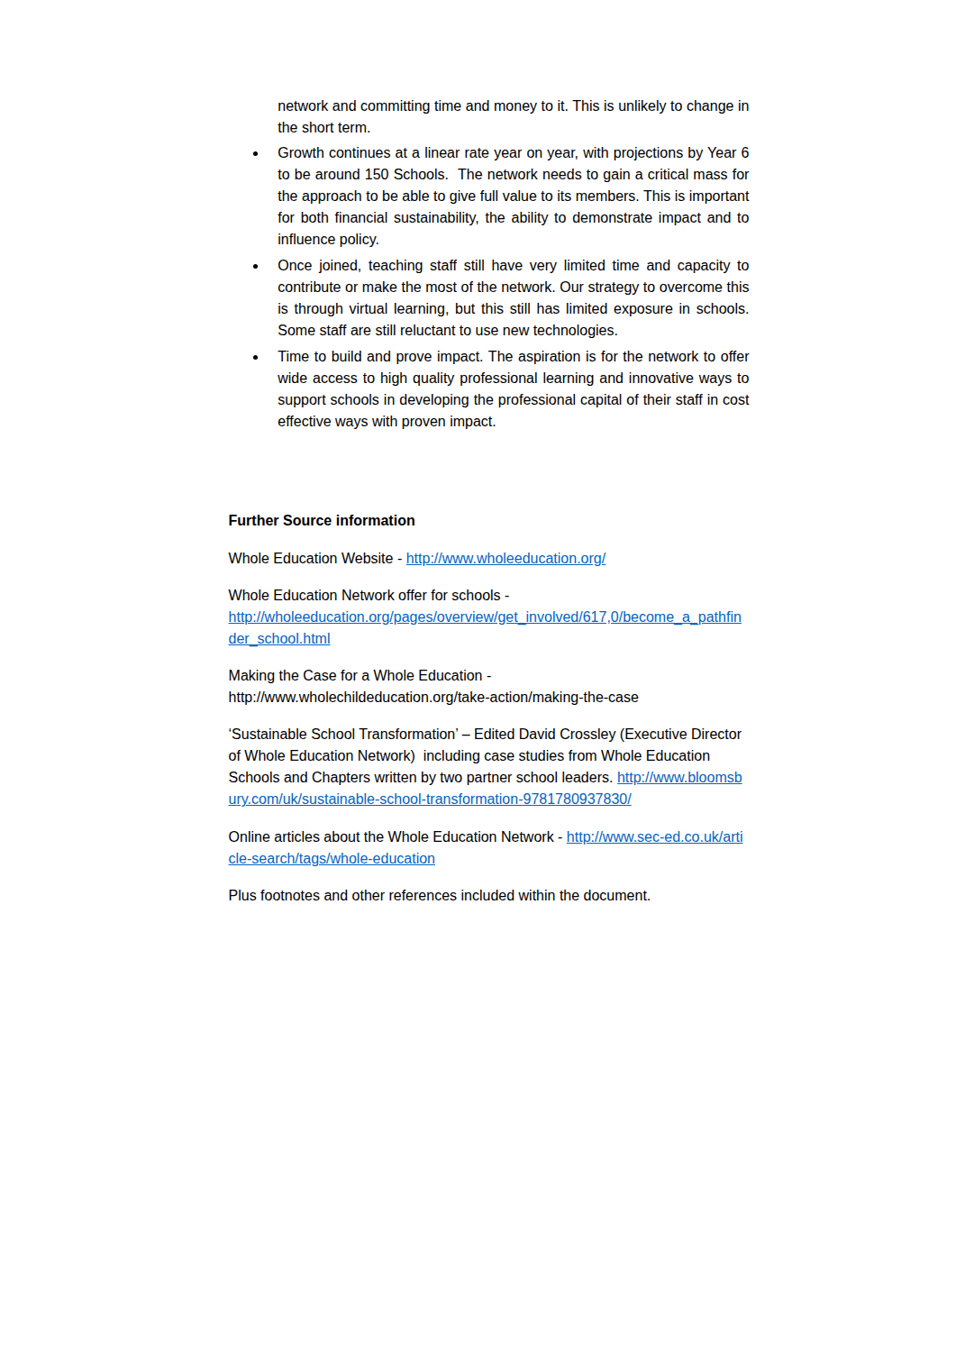network and committing time and money to it. This is unlikely to change in the short term.
Growth continues at a linear rate year on year, with projections by Year 6 to be around 150 Schools. The network needs to gain a critical mass for the approach to be able to give full value to its members. This is important for both financial sustainability, the ability to demonstrate impact and to influence policy.
Once joined, teaching staff still have very limited time and capacity to contribute or make the most of the network. Our strategy to overcome this is through virtual learning, but this still has limited exposure in schools. Some staff are still reluctant to use new technologies.
Time to build and prove impact. The aspiration is for the network to offer wide access to high quality professional learning and innovative ways to support schools in developing the professional capital of their staff in cost effective ways with proven impact.
Further Source information
Whole Education Website - http://www.wholeeducation.org/
Whole Education Network offer for schools -
http://wholeeducation.org/pages/overview/get_involved/617,0/become_a_pathfinder_school.html
Making the Case for a Whole Education - http://www.wholechildeducation.org/take-action/making-the-case
‘Sustainable School Transformation’ – Edited David Crossley (Executive Director of Whole Education Network) including case studies from Whole Education Schools and Chapters written by two partner school leaders. http://www.bloomsbury.com/uk/sustainable-school-transformation-9781780937830/
Online articles about the Whole Education Network - http://www.sec-ed.co.uk/article-search/tags/whole-education
Plus footnotes and other references included within the document.